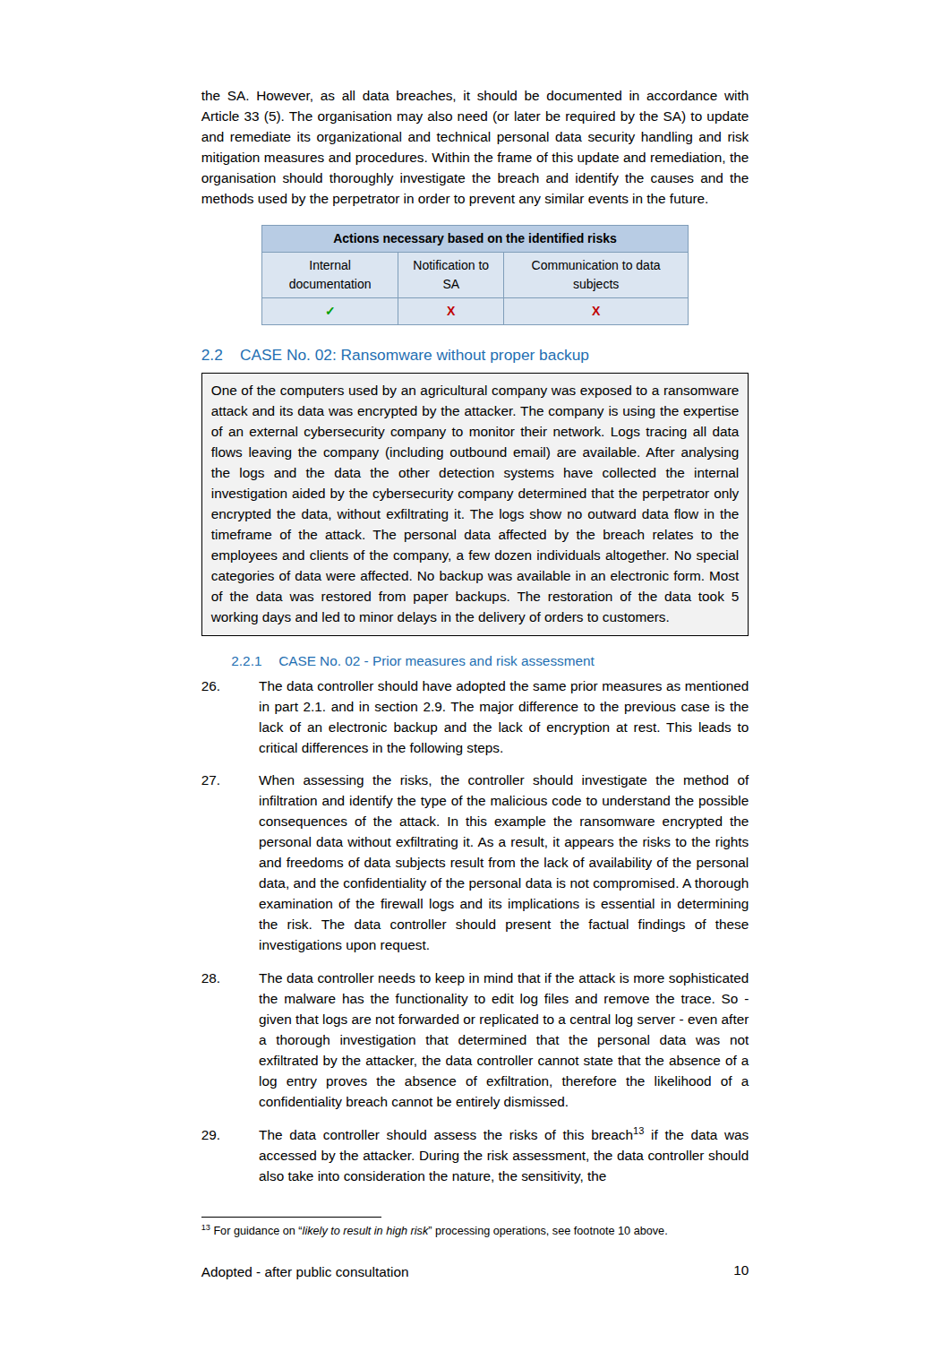the SA. However, as all data breaches, it should be documented in accordance with Article 33 (5). The organisation may also need (or later be required by the SA) to update and remediate its organizational and technical personal data security handling and risk mitigation measures and procedures. Within the frame of this update and remediation, the organisation should thoroughly investigate the breach and identify the causes and the methods used by the perpetrator in order to prevent any similar events in the future.
| Actions necessary based on the identified risks |
| --- |
| Internal documentation | Notification to SA | Communication to data subjects |
| ✓ | X | X |
2.2 CASE No. 02: Ransomware without proper backup
One of the computers used by an agricultural company was exposed to a ransomware attack and its data was encrypted by the attacker. The company is using the expertise of an external cybersecurity company to monitor their network. Logs tracing all data flows leaving the company (including outbound email) are available. After analysing the logs and the data the other detection systems have collected the internal investigation aided by the cybersecurity company determined that the perpetrator only encrypted the data, without exfiltrating it. The logs show no outward data flow in the timeframe of the attack. The personal data affected by the breach relates to the employees and clients of the company, a few dozen individuals altogether. No special categories of data were affected. No backup was available in an electronic form. Most of the data was restored from paper backups. The restoration of the data took 5 working days and led to minor delays in the delivery of orders to customers.
2.2.1 CASE No. 02 - Prior measures and risk assessment
26.
The data controller should have adopted the same prior measures as mentioned in part 2.1. and in section 2.9. The major difference to the previous case is the lack of an electronic backup and the lack of encryption at rest. This leads to critical differences in the following steps.
27.
When assessing the risks, the controller should investigate the method of infiltration and identify the type of the malicious code to understand the possible consequences of the attack. In this example the ransomware encrypted the personal data without exfiltrating it. As a result, it appears the risks to the rights and freedoms of data subjects result from the lack of availability of the personal data, and the confidentiality of the personal data is not compromised. A thorough examination of the firewall logs and its implications is essential in determining the risk. The data controller should present the factual findings of these investigations upon request.
28.
The data controller needs to keep in mind that if the attack is more sophisticated the malware has the functionality to edit log files and remove the trace. So - given that logs are not forwarded or replicated to a central log server - even after a thorough investigation that determined that the personal data was not exfiltrated by the attacker, the data controller cannot state that the absence of a log entry proves the absence of exfiltration, therefore the likelihood of a confidentiality breach cannot be entirely dismissed.
29.
The data controller should assess the risks of this breach13 if the data was accessed by the attacker. During the risk assessment, the data controller should also take into consideration the nature, the sensitivity, the
13 For guidance on “likely to result in high risk” processing operations, see footnote 10 above.
Adopted - after public consultation
10